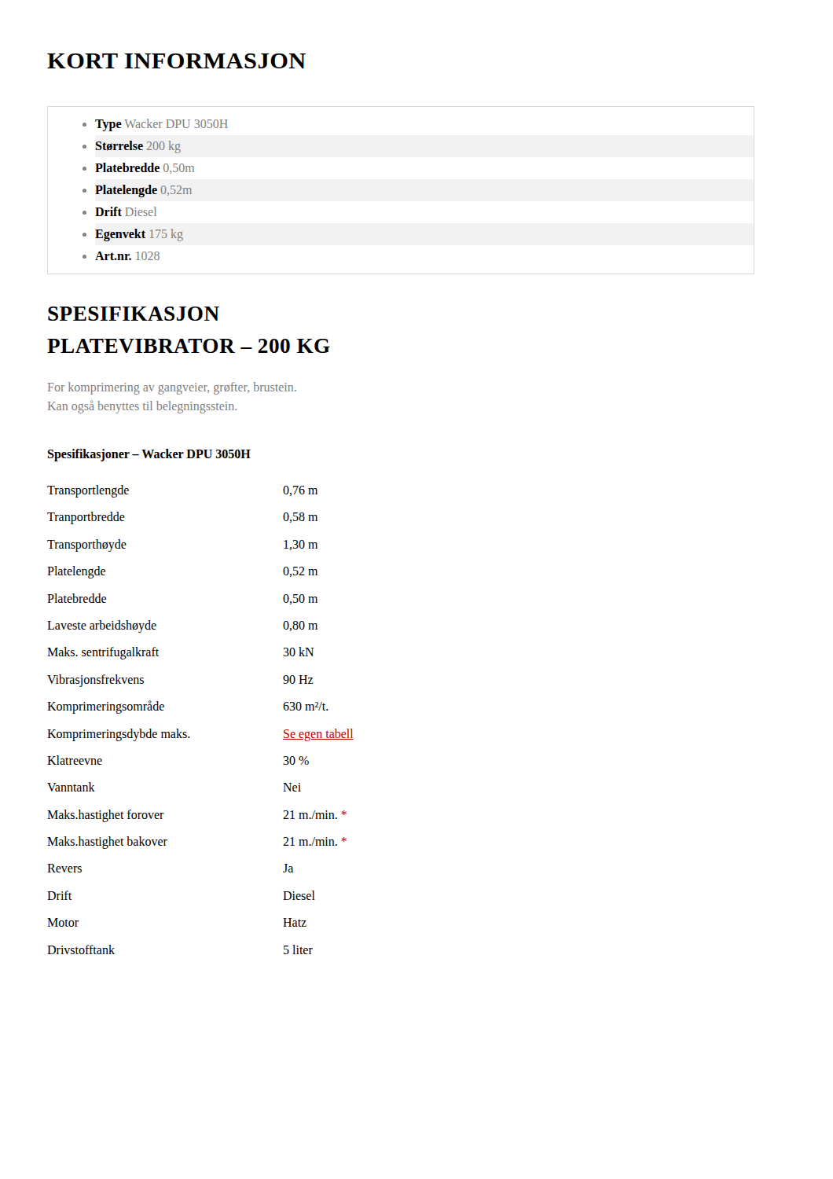KORT INFORMASJON
Type Wacker DPU 3050H
Størrelse 200 kg
Platebredde 0,50m
Platelengde 0,52m
Drift Diesel
Egenvekt 175 kg
Art.nr. 1028
SPESIFIKASJON
PLATEVIBRATOR – 200 KG
For komprimering av gangveier, grøfter, brustein.
Kan også benyttes til belegningsstein.
Spesifikasjoner – Wacker DPU 3050H
| Transportlengde | 0,76 m |
| Tranportbredde | 0,58 m |
| Transporthøyde | 1,30 m |
| Platelengde | 0,52 m |
| Platebredde | 0,50 m |
| Laveste arbeidshøyde | 0,80 m |
| Maks. sentrifugalkraft | 30 kN |
| Vibrasjonsfrekvens | 90 Hz |
| Komprimeringsområde | 630 m²/t. |
| Komprimeringsdybde maks. | Se egen tabell |
| Klatreevne | 30 % |
| Vanntank | Nei |
| Maks.hastighet forover | 21 m./min. * |
| Maks.hastighet bakover | 21 m./min. * |
| Revers | Ja |
| Drift | Diesel |
| Motor | Hatz |
| Drivstofftank | 5 liter |